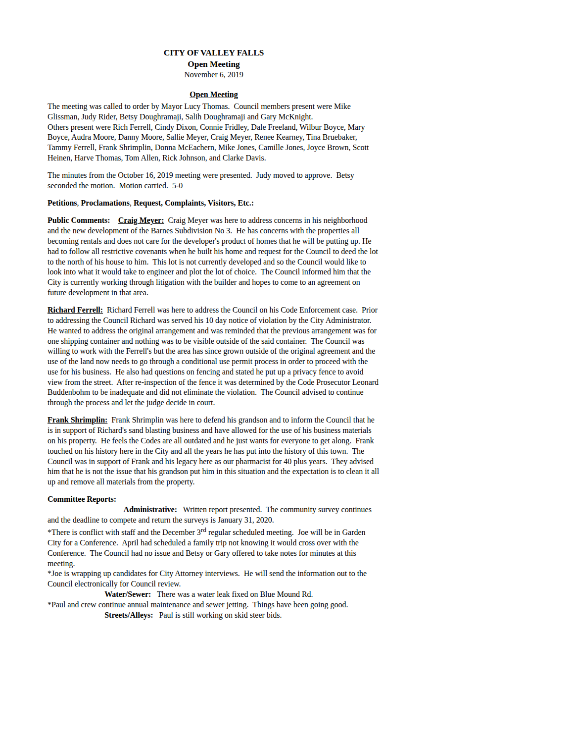CITY OF VALLEY FALLS
Open Meeting
November 6, 2019
Open Meeting
The meeting was called to order by Mayor Lucy Thomas. Council members present were Mike Glissman, Judy Rider, Betsy Doughramaji, Salih Doughramaji and Gary McKnight.
Others present were Rich Ferrell, Cindy Dixon, Connie Fridley, Dale Freeland, Wilbur Boyce, Mary Boyce, Audra Moore, Danny Moore, Sallie Meyer, Craig Meyer, Renee Kearney, Tina Bruebaker, Tammy Ferrell, Frank Shrimplin, Donna McEachern, Mike Jones, Camille Jones, Joyce Brown, Scott Heinen, Harve Thomas, Tom Allen, Rick Johnson, and Clarke Davis.
The minutes from the October 16, 2019 meeting were presented. Judy moved to approve. Betsy seconded the motion. Motion carried. 5-0
Petitions, Proclamations, Request, Complaints, Visitors, Etc.:
Public Comments: Craig Meyer: Craig Meyer was here to address concerns in his neighborhood and the new development of the Barnes Subdivision No 3. He has concerns with the properties all becoming rentals and does not care for the developer's product of homes that he will be putting up. He had to follow all restrictive covenants when he built his home and request for the Council to deed the lot to the north of his house to him. This lot is not currently developed and so the Council would like to look into what it would take to engineer and plot the lot of choice. The Council informed him that the City is currently working through litigation with the builder and hopes to come to an agreement on future development in that area.
Richard Ferrell: Richard Ferrell was here to address the Council on his Code Enforcement case. Prior to addressing the Council Richard was served his 10 day notice of violation by the City Administrator. He wanted to address the original arrangement and was reminded that the previous arrangement was for one shipping container and nothing was to be visible outside of the said container. The Council was willing to work with the Ferrell's but the area has since grown outside of the original agreement and the use of the land now needs to go through a conditional use permit process in order to proceed with the use for his business. He also had questions on fencing and stated he put up a privacy fence to avoid view from the street. After re-inspection of the fence it was determined by the Code Prosecutor Leonard Buddenbohm to be inadequate and did not eliminate the violation. The Council advised to continue through the process and let the judge decide in court.
Frank Shrimplin: Frank Shrimplin was here to defend his grandson and to inform the Council that he is in support of Richard's sand blasting business and have allowed for the use of his business materials on his property. He feels the Codes are all outdated and he just wants for everyone to get along. Frank touched on his history here in the City and all the years he has put into the history of this town. The Council was in support of Frank and his legacy here as our pharmacist for 40 plus years. They advised him that he is not the issue that his grandson put him in this situation and the expectation is to clean it all up and remove all materials from the property.
Committee Reports:
Administrative: Written report presented. The community survey continues and the deadline to compete and return the surveys is January 31, 2020.
*There is conflict with staff and the December 3rd regular scheduled meeting. Joe will be in Garden City for a Conference. April had scheduled a family trip not knowing it would cross over with the Conference. The Council had no issue and Betsy or Gary offered to take notes for minutes at this meeting.
*Joe is wrapping up candidates for City Attorney interviews. He will send the information out to the Council electronically for Council review.
Water/Sewer: There was a water leak fixed on Blue Mound Rd.
*Paul and crew continue annual maintenance and sewer jetting. Things have been going good.
Streets/Alleys: Paul is still working on skid steer bids.